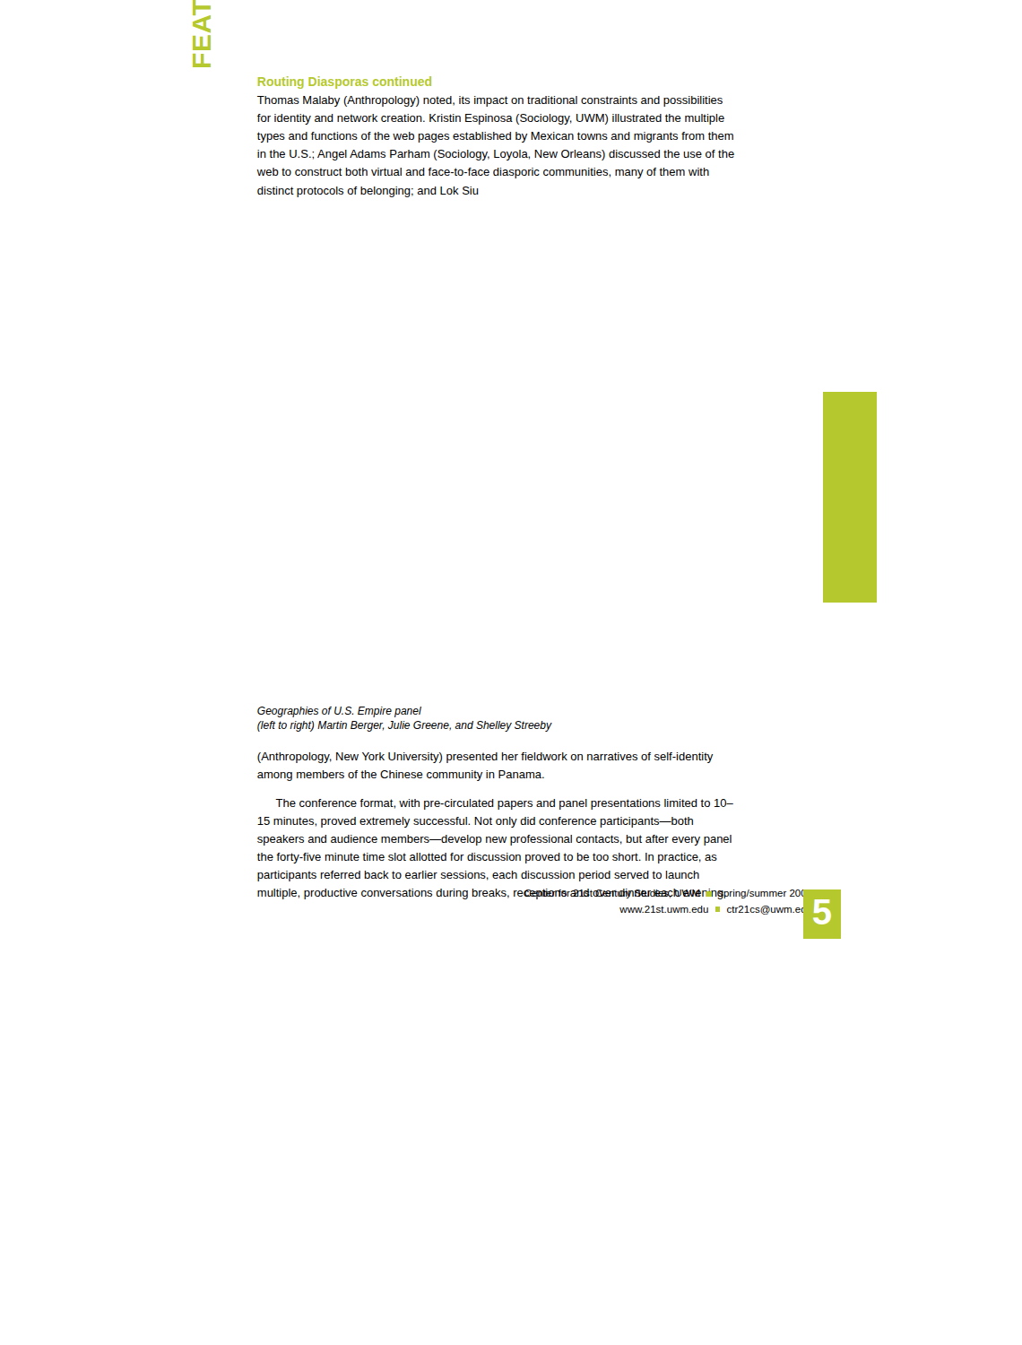Feature
Routing Diasporas continued
Thomas Malaby (Anthropology) noted, its impact on traditional constraints and possibilities for identity and network creation. Kristin Espinosa (Sociology, UWM) illustrated the multiple types and functions of the web pages established by Mexican towns and migrants from them in the U.S.; Angel Adams Parham (Sociology, Loyola, New Orleans) discussed the use of the web to construct both virtual and face-to-face diasporic communities, many of them with distinct protocols of belonging; and Lok Siu
Geographies of U.S. Empire panel
(left to right) Martin Berger, Julie Greene, and Shelley Streeby
(Anthropology, New York University) presented her fieldwork on narratives of self-identity among members of the Chinese community in Panama.
The conference format, with pre-circulated papers and panel presentations limited to 10–15 minutes, proved extremely successful. Not only did conference participants—both speakers and audience members—develop new professional contacts, but after every panel the forty-five minute time slot allotted for discussion proved to be too short. In practice, as participants referred back to earlier sessions, each discussion period served to launch multiple, productive conversations during breaks, receptions and over dinner each evening.
Center for 21st Century Studies, UWM spring/summer 2005
www.21st.uwm.edu ctr21cs@uwm.edu
5